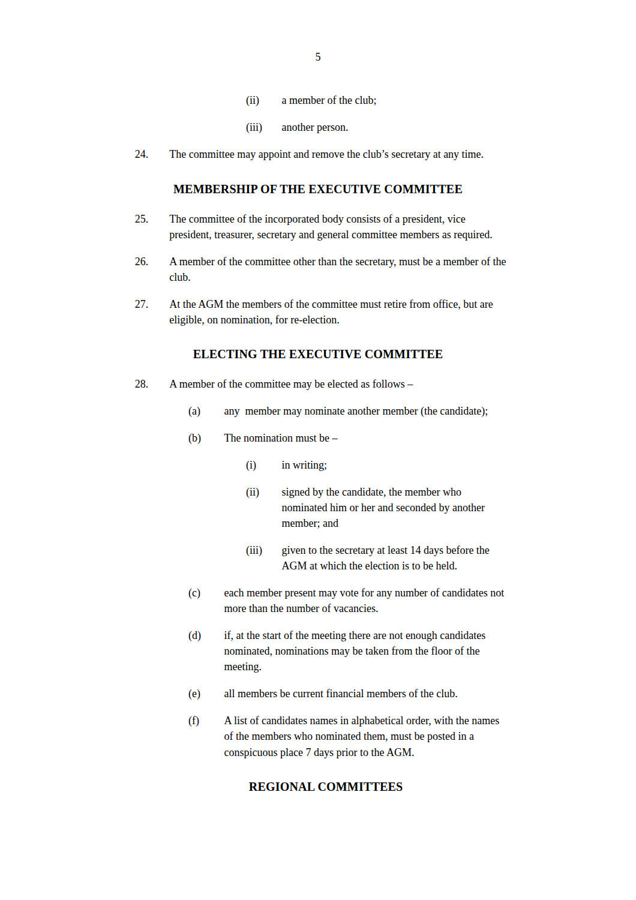5
(ii) a member of the club;
(iii) another person.
24. The committee may appoint and remove the club’s secretary at any time.
MEMBERSHIP OF THE EXECUTIVE COMMITTEE
25. The committee of the incorporated body consists of a president, vice president, treasurer, secretary and general committee members as required.
26. A member of the committee other than the secretary, must be a member of the club.
27. At the AGM the members of the committee must retire from office, but are eligible, on nomination, for re-election.
ELECTING THE EXECUTIVE COMMITTEE
28. A member of the committee may be elected as follows –
(a) any member may nominate another member (the candidate);
(b) The nomination must be –
(i) in writing;
(ii) signed by the candidate, the member who nominated him or her and seconded by another member; and
(iii) given to the secretary at least 14 days before the AGM at which the election is to be held.
(c) each member present may vote for any number of candidates not more than the number of vacancies.
(d) if, at the start of the meeting there are not enough candidates nominated, nominations may be taken from the floor of the meeting.
(e) all members be current financial members of the club.
(f) A list of candidates names in alphabetical order, with the names of the members who nominated them, must be posted in a conspicuous place 7 days prior to the AGM.
REGIONAL COMMITTEES